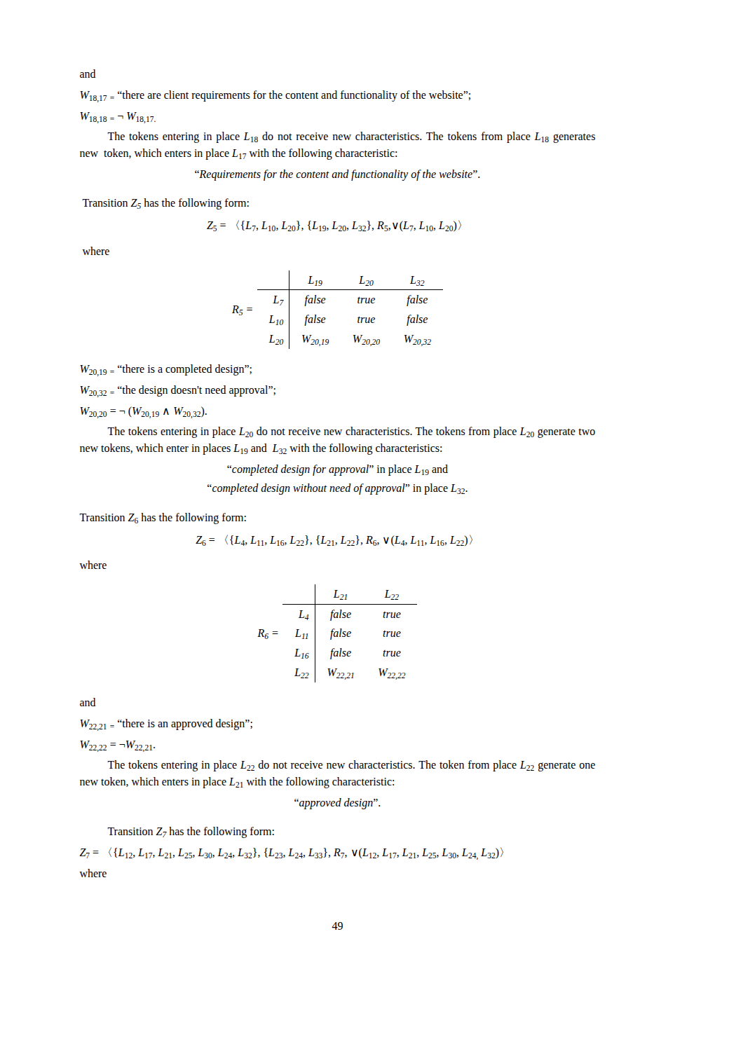and
W18,17 = “there are client requirements for the content and functionality of the website”;
W18,18 = ¬ W18,17.
The tokens entering in place L18 do not receive new characteristics. The tokens from place L18 generates new token, which enters in place L17 with the following characteristic:
“Requirements for the content and functionality of the website”.
Transition Z5 has the following form:
Z5 = 〈{L7, L10, L20}, {L19, L20, L32}, R5,∨(L7, L10, L20)〉
where
R5 =
| | L 19 | L 20 | L 32 |
| --- | --- | --- | --- |
| L 7 | false | true | false |
| L 10 | false | true | false |
| L 20 | W 20,19 | W 20,20 | W 20,32 |
W20,19 = “there is a completed design”;
W20,32 = “the design doesn't need approval”;
W20,20 = ¬ (W20,19 ∧ W20,32).
The tokens entering in place L20 do not receive new characteristics. The tokens from place L20 generate two new tokens, which enter in places L19 and L32 with the following characteristics:
“completed design for approval” in place L19 and
“completed design without need of approval” in place L32.
Transition Z6 has the following form:
Z6 = 〈{L4, L11, L16, L22}, {L21, L22}, R6, ∨(L4, L11, L16, L22)〉
where
R6 =
| | L 21 | L 22 |
| --- | --- | --- |
| L 4 | false | true |
| L 11 | false | true |
| L 16 | false | true |
| L 22 | W 22,21 | W 22,22 |
and
W22,21 = “there is an approved design”;
W22,22 = ¬W22,21.
The tokens entering in place L22 do not receive new characteristics. The token from place L22 generate one new token, which enters in place L21 with the following characteristic:
“approved design”.
Transition Z7 has the following form:
Z7 = 〈{L12, L17, L21, L25, L30, L24, L32}, {L23, L24, L33}, R7, ∨(L12, L17, L21, L25, L30, L24, L32)〉
where
49